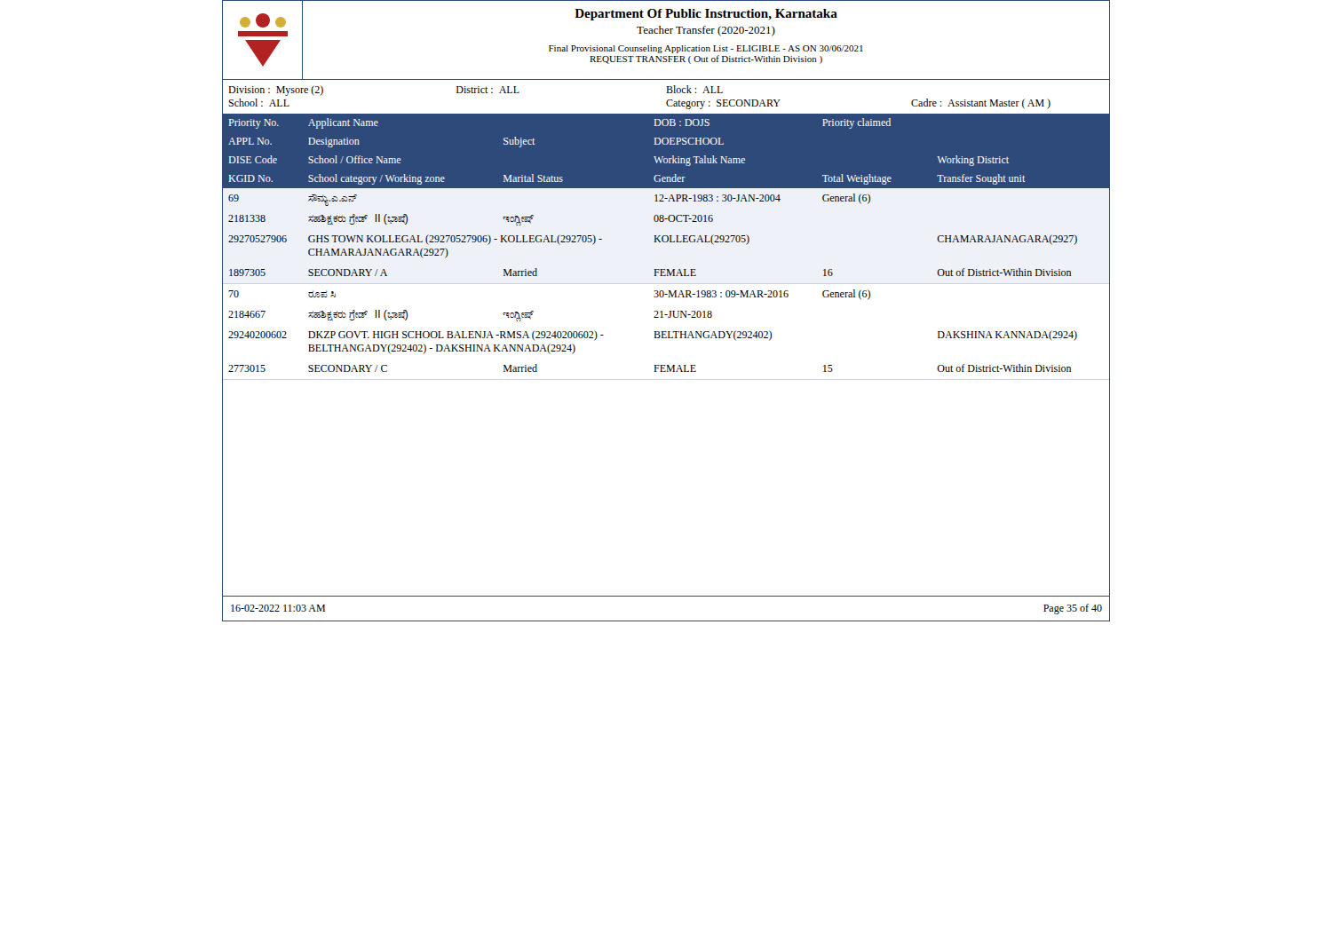Department Of Public Instruction, Karnataka
Teacher Transfer (2020-2021)
Final Provisional Counseling Application List - ELIGIBLE - AS ON 30/06/2021
REQUEST TRANSFER ( Out of District-Within Division )
Division : Mysore (2)
District : ALL
Block : ALL
School : ALL
Category : SECONDARY
Cadre : Assistant Master ( AM )
| Priority No. | Applicant Name | | DOB : DOJS | Priority claimed | |
| --- | --- | --- | --- | --- | --- |
| APPL No. | Designation | Subject | DOEPSCHOOL | | |
| DISE Code | School / Office Name | | Working Taluk Name | | Working District |
| KGID No. | School category / Working zone | Marital Status | Gender | Total Weightage | Transfer Sought unit |
| 69 | ಸೌಮ್ಯ.ಎ.ಎನ್ | | 12-APR-1983 : 30-JAN-2004 | General (6) | |
| 2181338 | ಸಹಶಿಕ್ಷಕರು ಗ್ರೇಡ್ II (ಭಾಷೆ) | ಇಂಗ್ಲೀಷ್ | 08-OCT-2016 | | |
| 29270527906 | GHS TOWN KOLLEGAL (29270527906) - KOLLEGAL(292705) - CHAMARAJANAGARA(2927) | KOLLEGAL(292705) | | CHAMARAJANAGARA(2927) |
| 1897305 | SECONDARY / A | Married | FEMALE | 16 | Out of District-Within Division |
| 70 | ರೂಪ ಸಿ | | 30-MAR-1983 : 09-MAR-2016 | General (6) | |
| 2184667 | ಸಹಶಿಕ್ಷಕರು ಗ್ರೇಡ್ II (ಭಾಷೆ) | ಇಂಗ್ಲೀಷ್ | 21-JUN-2018 | | |
| 29240200602 | DKZP GOVT. HIGH SCHOOL BALENJA -RMSA (29240200602) - BELTHANGADY(292402) - DAKSHINA KANNADA(2924) | BELTHANGADY(292402) | | DAKSHINA KANNADA(2924) |
| 2773015 | SECONDARY / C | Married | FEMALE | 15 | Out of District-Within Division |
16-02-2022 11:03 AM
Page 35 of 40